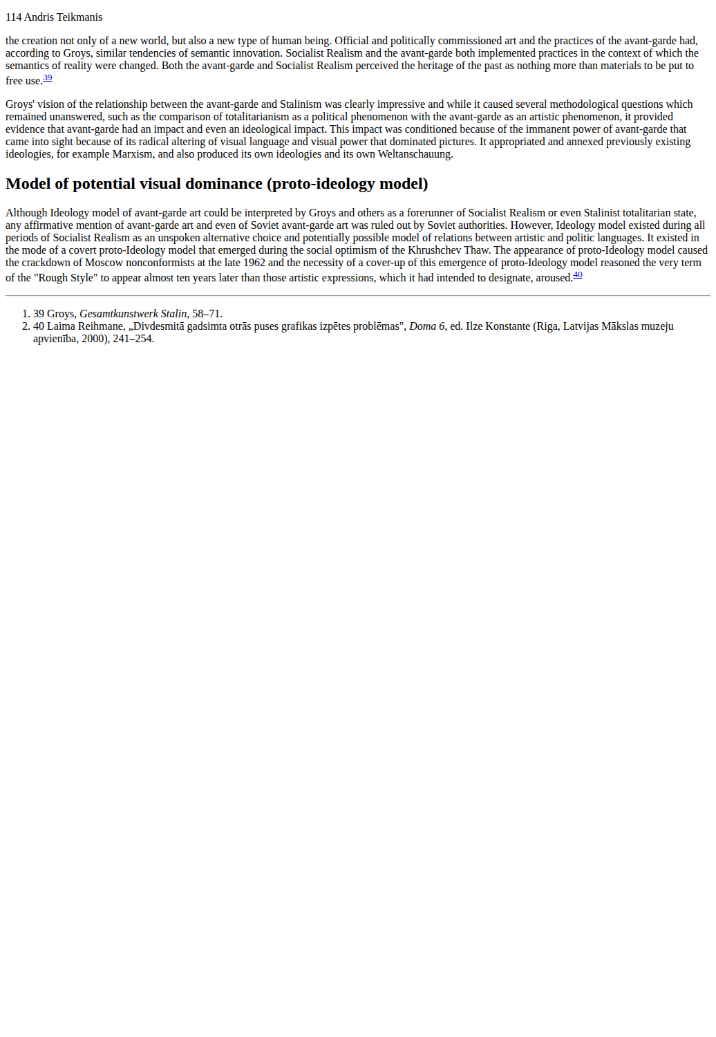114 Andris Teikmanis
the creation not only of a new world, but also a new type of human being. Official and politically commissioned art and the practices of the avant-garde had, according to Groys, similar tendencies of semantic innovation. Socialist Realism and the avant-garde both implemented practices in the context of which the semantics of reality were changed. Both the avant-garde and Socialist Realism perceived the heritage of the past as nothing more than materials to be put to free use.39
Groys' vision of the relationship between the avant-garde and Stalinism was clearly impressive and while it caused several methodological questions which remained unanswered, such as the comparison of totalitarianism as a political phenomenon with the avant-garde as an artistic phenomenon, it provided evidence that avant-garde had an impact and even an ideological impact. This impact was conditioned because of the immanent power of avant-garde that came into sight because of its radical altering of visual language and visual power that dominated pictures. It appropriated and annexed previously existing ideologies, for example Marxism, and also produced its own ideologies and its own Weltanschauung.
Model of potential visual dominance (proto-ideology model)
Although Ideology model of avant-garde art could be interpreted by Groys and others as a forerunner of Socialist Realism or even Stalinist totalitarian state, any affirmative mention of avant-garde art and even of Soviet avant-garde art was ruled out by Soviet authorities. However, Ideology model existed during all periods of Socialist Realism as an unspoken alternative choice and potentially possible model of relations between artistic and politic languages. It existed in the mode of a covert proto-Ideology model that emerged during the social optimism of the Khrushchev Thaw. The appearance of proto-Ideology model caused the crackdown of Moscow nonconformists at the late 1962 and the necessity of a cover-up of this emergence of proto-Ideology model reasoned the very term of the "Rough Style" to appear almost ten years later than those artistic expressions, which it had intended to designate, aroused.40
39 Groys, Gesamtkunstwerk Stalin, 58–71.
40 Laima Reihmane, „Divdesmitā gadsimta otrās puses grafikas izpētes problēmas", Doma 6, ed. Ilze Konstante (Riga, Latvijas Mākslas muzeju apvienība, 2000), 241–254.